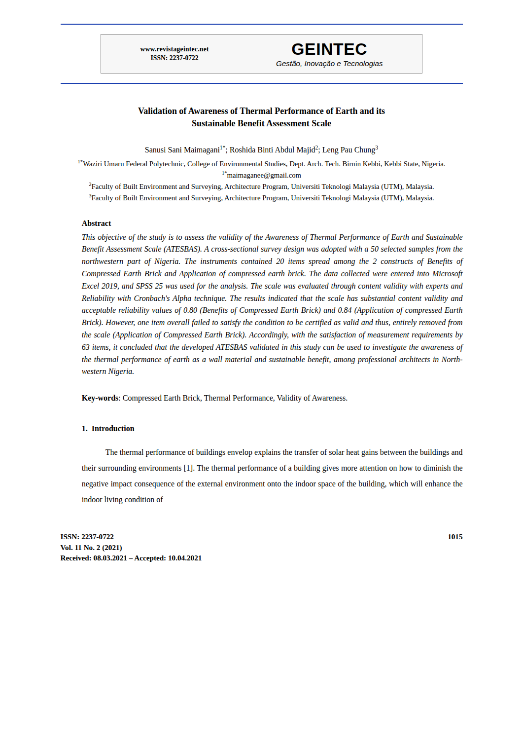www.revistageintec.net
ISSN: 2237-0722
GEINTEC
Gestão, Inovação e Tecnologias
Validation of Awareness of Thermal Performance of Earth and its
Sustainable Benefit Assessment Scale
Sanusi Sani Maimagani1*; Roshida Binti Abdul Majid2; Leng Pau Chung3
1*Waziri Umaru Federal Polytechnic, College of Environmental Studies, Dept. Arch. Tech. Birnin Kebbi, Kebbi State, Nigeria.
1*maimaganee@gmail.com
2Faculty of Built Environment and Surveying, Architecture Program, Universiti Teknologi Malaysia (UTM), Malaysia.
3Faculty of Built Environment and Surveying, Architecture Program, Universiti Teknologi Malaysia (UTM), Malaysia.
Abstract
This objective of the study is to assess the validity of the Awareness of Thermal Performance of Earth and Sustainable Benefit Assessment Scale (ATESBAS). A cross-sectional survey design was adopted with a 50 selected samples from the northwestern part of Nigeria. The instruments contained 20 items spread among the 2 constructs of Benefits of Compressed Earth Brick and Application of compressed earth brick. The data collected were entered into Microsoft Excel 2019, and SPSS 25 was used for the analysis. The scale was evaluated through content validity with experts and Reliability with Cronbach's Alpha technique. The results indicated that the scale has substantial content validity and acceptable reliability values of 0.80 (Benefits of Compressed Earth Brick) and 0.84 (Application of compressed Earth Brick). However, one item overall failed to satisfy the condition to be certified as valid and thus, entirely removed from the scale (Application of Compressed Earth Brick). Accordingly, with the satisfaction of measurement requirements by 63 items, it concluded that the developed ATESBAS validated in this study can be used to investigate the awareness of the thermal performance of earth as a wall material and sustainable benefit, among professional architects in North-western Nigeria.
Key-words: Compressed Earth Brick, Thermal Performance, Validity of Awareness.
1. Introduction
The thermal performance of buildings envelop explains the transfer of solar heat gains between the buildings and their surrounding environments [1]. The thermal performance of a building gives more attention on how to diminish the negative impact consequence of the external environment onto the indoor space of the building, which will enhance the indoor living condition of
ISSN: 2237-0722
Vol. 11 No. 2 (2021)
Received: 08.03.2021 – Accepted: 10.04.2021
1015